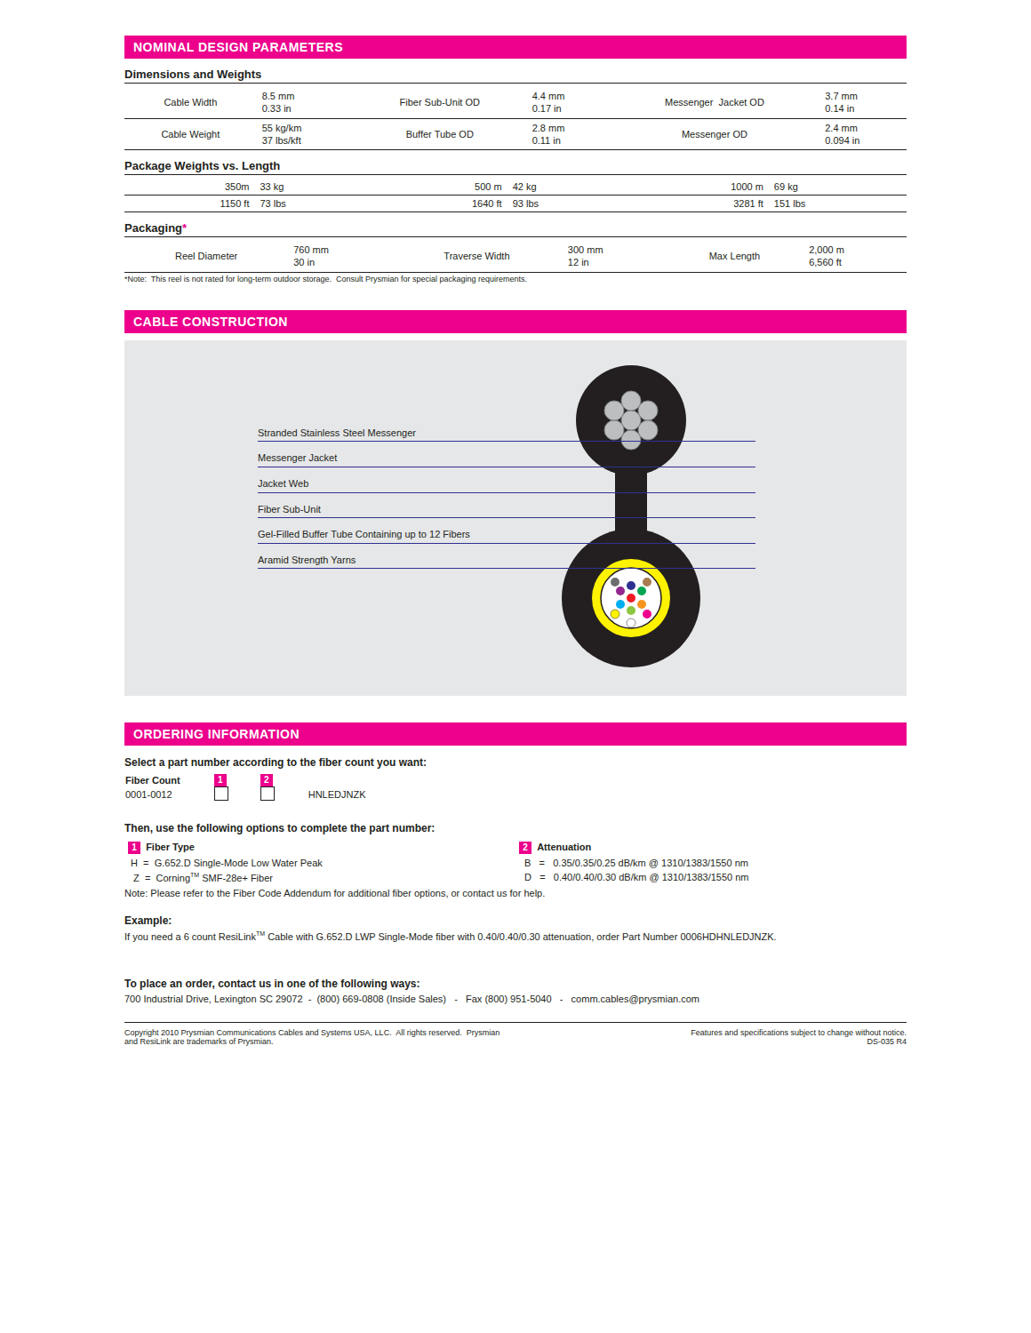NOMINAL DESIGN PARAMETERS
Dimensions and Weights
| Cable Width | 8.5 mm 0.33 in | Fiber Sub-Unit OD | 4.4 mm 0.17 in | Messenger Jacket OD | 3.7 mm 0.14 in |
| Cable Weight | 55 kg/km 37 lbs/kft | Buffer Tube OD | 2.8 mm 0.11 in | Messenger OD | 2.4 mm 0.094 in |
Package Weights vs. Length
| 350m | 33 kg | 500 m | 42 kg | 1000 m | 69 kg |
| 1150 ft | 73 lbs | 1640 ft | 93 lbs | 3281 ft | 151 lbs |
Packaging*
| Reel Diameter | 760 mm 30 in | Traverse Width | 300 mm 12 in | Max Length | 2,000 m 6,560 ft |
*Note: This reel is not rated for long-term outdoor storage. Consult Prysmian for special packaging requirements.
CABLE CONSTRUCTION
Stranded Stainless Steel Messenger
Messenger Jacket
Jacket Web
Fiber Sub-Unit
Gel-Filled Buffer Tube Containing up to 12 Fibers
Aramid Strength Yarns
ORDERING INFORMATION
Select a part number according to the fiber count you want:
| Fiber Count | 1 | 2 | |
| 0001-0012 | | | HNLEDJNZK |
Then, use the following options to complete the part number:
| 1 Fiber Type | 2 Attenuation |
| H = G.652.D Single-Mode Low Water Peak | B = 0.35/0.35/0.25 dB/km @ 1310/1383/1550 nm |
| Z = Corning TM SMF-28e+ Fiber | D = 0.40/0.40/0.30 dB/km @ 1310/1383/1550 nm |
Note: Please refer to the Fiber Code Addendum for additional fiber options, or contact us for help.
Example:
If you need a 6 count ResiLinkTM Cable with G.652.D LWP Single-Mode fiber with 0.40/0.40/0.30 attenuation, order Part Number 0006HDHNLEDJNZK.
To place an order, contact us in one of the following ways:
700 Industrial Drive, Lexington SC 29072 - (800) 669-0808 (Inside Sales) - Fax (800) 951-5040 - comm.cables@prysmian.com
Copyright 2010 Prysmian Communications Cables and Systems USA, LLC. All rights reserved. Prysmian
and ResiLink are trademarks of Prysmian.
Features and specifications subject to change without notice.
DS-035 R4